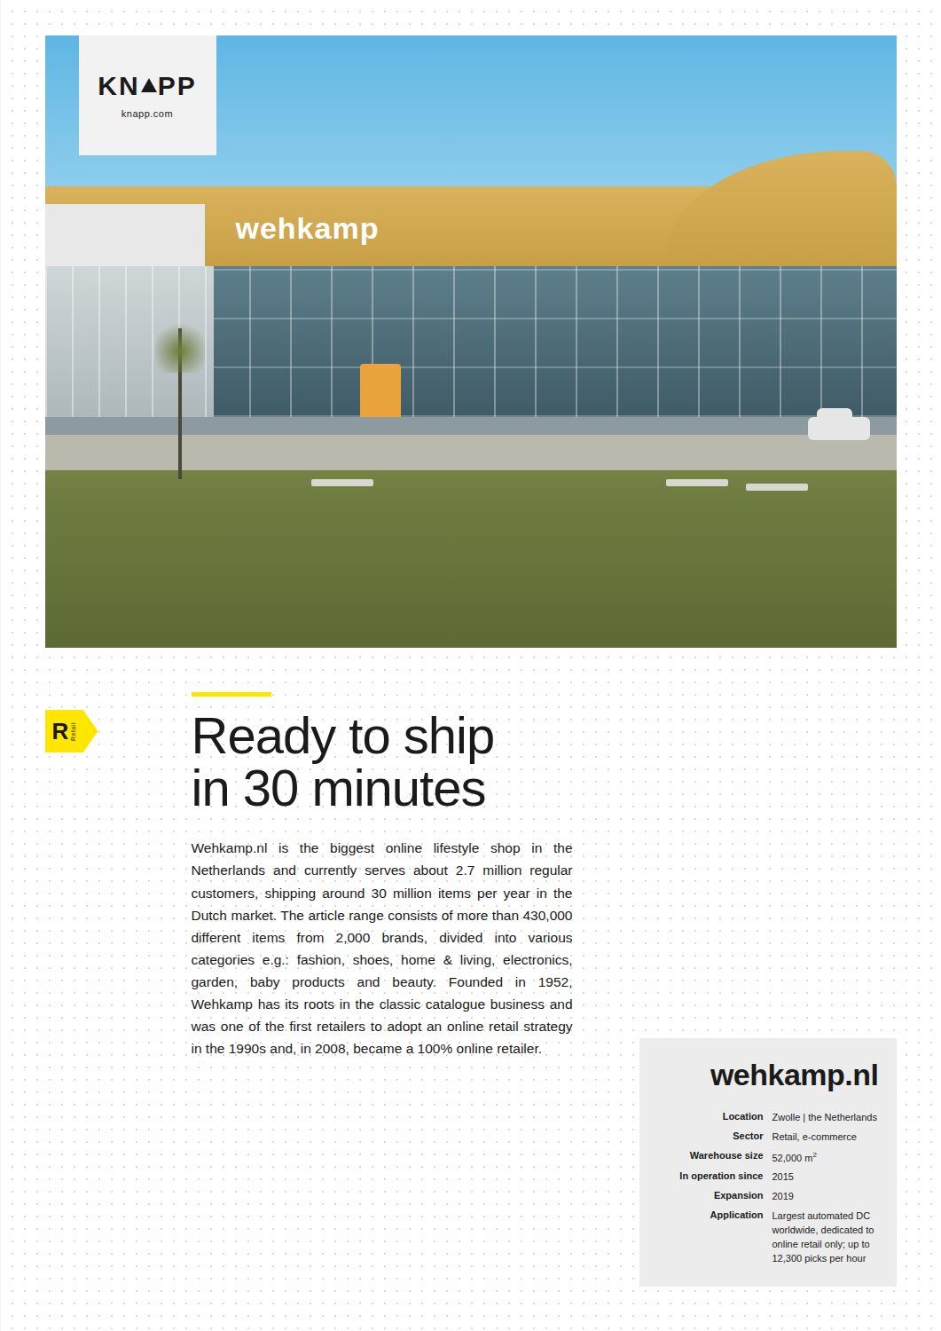wehkamp
KN PP
knapp.com
RRetail
Ready to ship
in 30 minutes
Wehkamp.nl is the biggest online lifestyle shop in the Netherlands and currently serves about 2.7 million regular customers, shipping around 30 million items per year in the Dutch market. The article range consists of more than 430,000 different items from 2,000 brands, divided into various categories e.g.: fashion, shoes, home & living, electronics, garden, baby products and beauty. Founded in 1952, Wehkamp has its roots in the classic catalogue business and was one of the first retailers to adopt an online retail strategy in the 1990s and, in 2008, became a 100% online retailer.
wehkamp.nl
| Location | Zwolle / the Netherlands |
| Sector | Retail, e-commerce |
| Warehouse size | 52,000 m 2 |
| In operation since | 2015 |
| Expansion | 2019 |
| Application | Largest automated DC worldwide, dedicated to online retail only; up to 12,300 picks per hour |